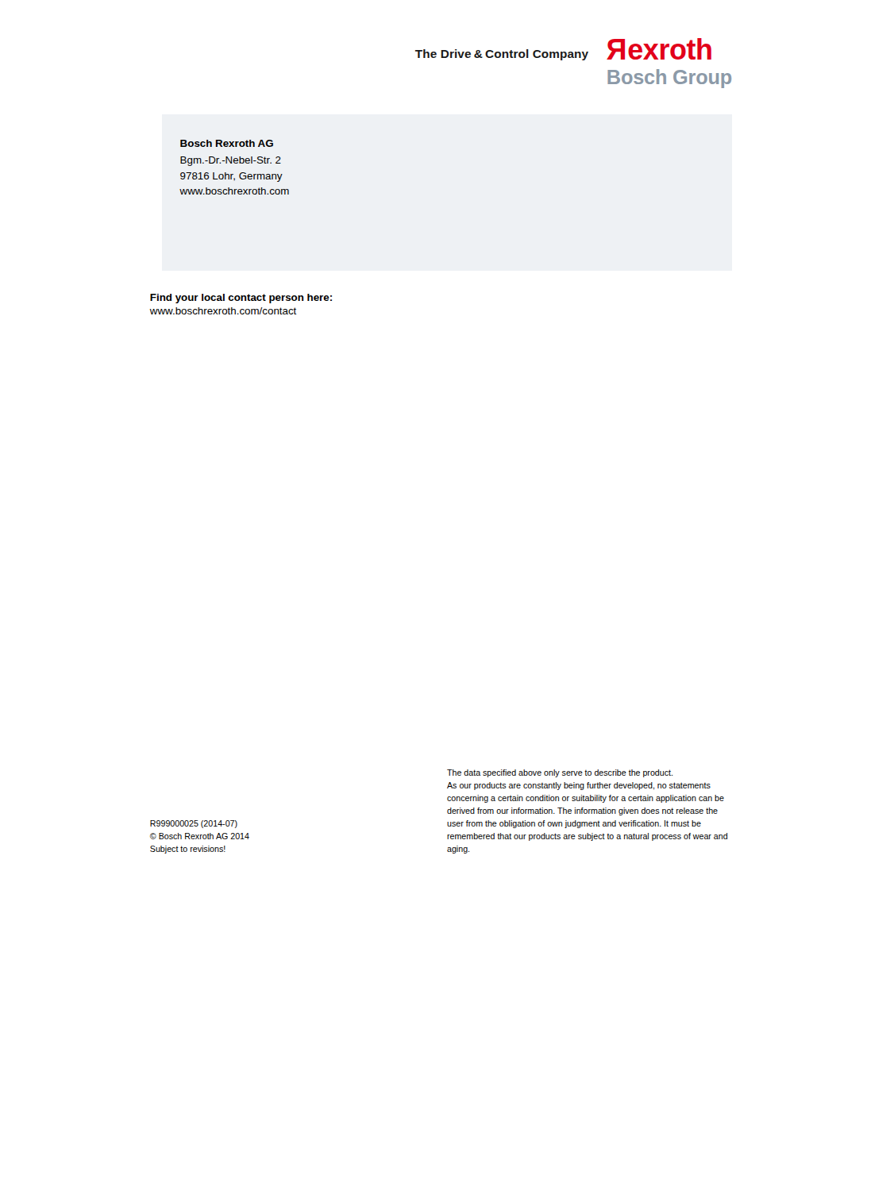The Drive & Control Company
Rexroth Bosch Group
Bosch Rexroth AG
Bgm.-Dr.-Nebel-Str. 2
97816 Lohr, Germany
www.boschrexroth.com
Find your local contact person here:
www.boschrexroth.com/contact
R999000025 (2014-07)
© Bosch Rexroth AG 2014
Subject to revisions!
The data specified above only serve to describe the product.
As our products are constantly being further developed, no statements concerning a certain condition or suitability for a certain application can be derived from our information. The information given does not release the user from the obligation of own judgment and verification. It must be remembered that our products are subject to a natural process of wear and aging.